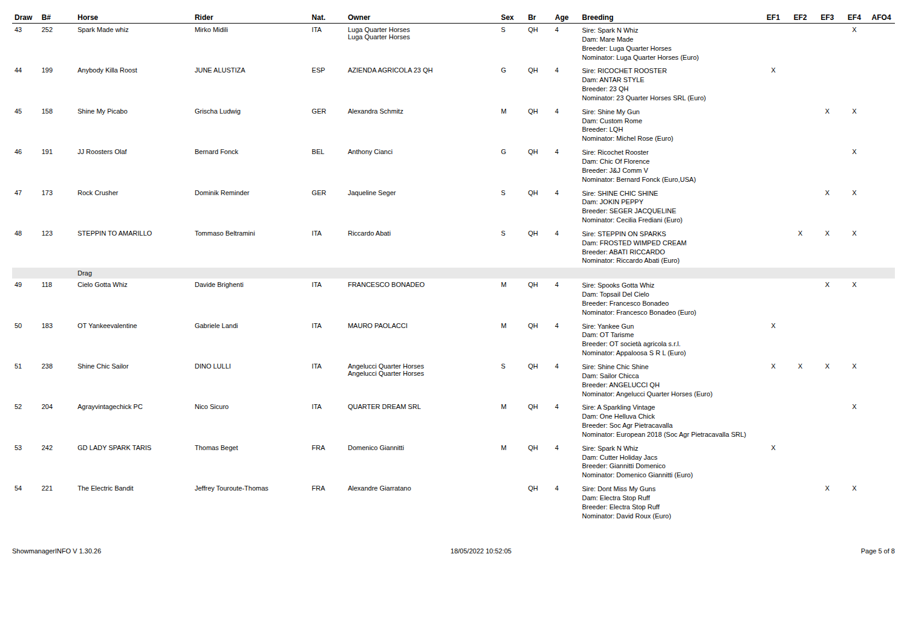| Draw | B# | Horse | Rider | Nat. | Owner | Sex | Br | Age | Breeding | EF1 | EF2 | EF3 | EF4 | AFO4 |
| --- | --- | --- | --- | --- | --- | --- | --- | --- | --- | --- | --- | --- | --- | --- |
| 43 | 252 | Spark Made whiz | Mirko Midili | ITA | Luga Quarter Horses Luga Quarter Horses | S | QH | 4 | Sire: Spark N Whiz Dam: Mare Made Breeder: Luga Quarter Horses Nominator: Luga Quarter Horses (Euro) | | | | X | |
| 44 | 199 | Anybody Killa Roost | JUNE ALUSTIZA | ESP | AZIENDA AGRICOLA 23 QH | G | QH | 4 | Sire: RICOCHET ROOSTER Dam: ANTAR STYLE Breeder: 23 QH Nominator: 23 Quarter Horses SRL (Euro) | X | | | | |
| 45 | 158 | Shine My Picabo | Grischa Ludwig | GER | Alexandra Schmitz | M | QH | 4 | Sire: Shine My Gun Dam: Custom Rome Breeder: LQH Nominator: Michel Rose (Euro) | | | X | X | |
| 46 | 191 | JJ Roosters Olaf | Bernard Fonck | BEL | Anthony Cianci | G | QH | 4 | Sire: Ricochet Rooster Dam: Chic Of Florence Breeder: J&J Comm V Nominator: Bernard Fonck (Euro,USA) | | | | X | |
| 47 | 173 | Rock Crusher | Dominik Reminder | GER | Jaqueline Seger | S | QH | 4 | Sire: SHINE CHIC SHINE Dam: JOKIN PEPPY Breeder: SEGER JACQUELINE Nominator: Cecilia Frediani (Euro) | | | X | X | |
| 48 | 123 | STEPPIN TO AMARILLO | Tommaso Beltramini | ITA | Riccardo Abati | S | QH | 4 | Sire: STEPPIN ON SPARKS Dam: FROSTED WIMPED CREAM Breeder: ABATI RICCARDO Nominator: Riccardo Abati (Euro) | | X | X | X | |
| | | Drag |
| 49 | 118 | Cielo Gotta Whiz | Davide Brighenti | ITA | FRANCESCO BONADEO | M | QH | 4 | Sire: Spooks Gotta Whiz Dam: Topsail Del Cielo Breeder: Francesco Bonadeo Nominator: Francesco Bonadeo (Euro) | | | X | X | |
| 50 | 183 | OT Yankeevalentine | Gabriele Landi | ITA | MAURO PAOLACCI | M | QH | 4 | Sire: Yankee Gun Dam: OT Tarisme Breeder: OT società agricola s.r.l. Nominator: Appaloosa S R L (Euro) | X | | | | |
| 51 | 238 | Shine Chic Sailor | DINO LULLI | ITA | Angelucci Quarter Horses Angelucci Quarter Horses | S | QH | 4 | Sire: Shine Chic Shine Dam: Sailor Chicca Breeder: ANGELUCCI QH Nominator: Angelucci Quarter Horses (Euro) | X | X | X | X | |
| 52 | 204 | Agrayvintagechick PC | Nico Sicuro | ITA | QUARTER DREAM SRL | M | QH | 4 | Sire: A Sparkling Vintage Dam: One Helluva Chick Breeder: Soc Agr Pietracavalla Nominator: European 2018 (Soc Agr Pietracavalla SRL) | | | | X | |
| 53 | 242 | GD LADY SPARK TARIS | Thomas Beget | FRA | Domenico Giannitti | M | QH | 4 | Sire: Spark N Whiz Dam: Cutter Holiday Jacs Breeder: Giannitti Domenico Nominator: Domenico Giannitti (Euro) | X | | | | |
| 54 | 221 | The Electric Bandit | Jeffrey Touroute-Thomas | FRA | Alexandre Giarratano | | QH | 4 | Sire: Dont Miss My Guns Dam: Electra Stop Ruff Breeder: Electra Stop Ruff Nominator: David Roux (Euro) | | | X | X | |
ShowmanagerINFO V 1.30.26 18/05/2022 10:52:05 Page 5 of 8